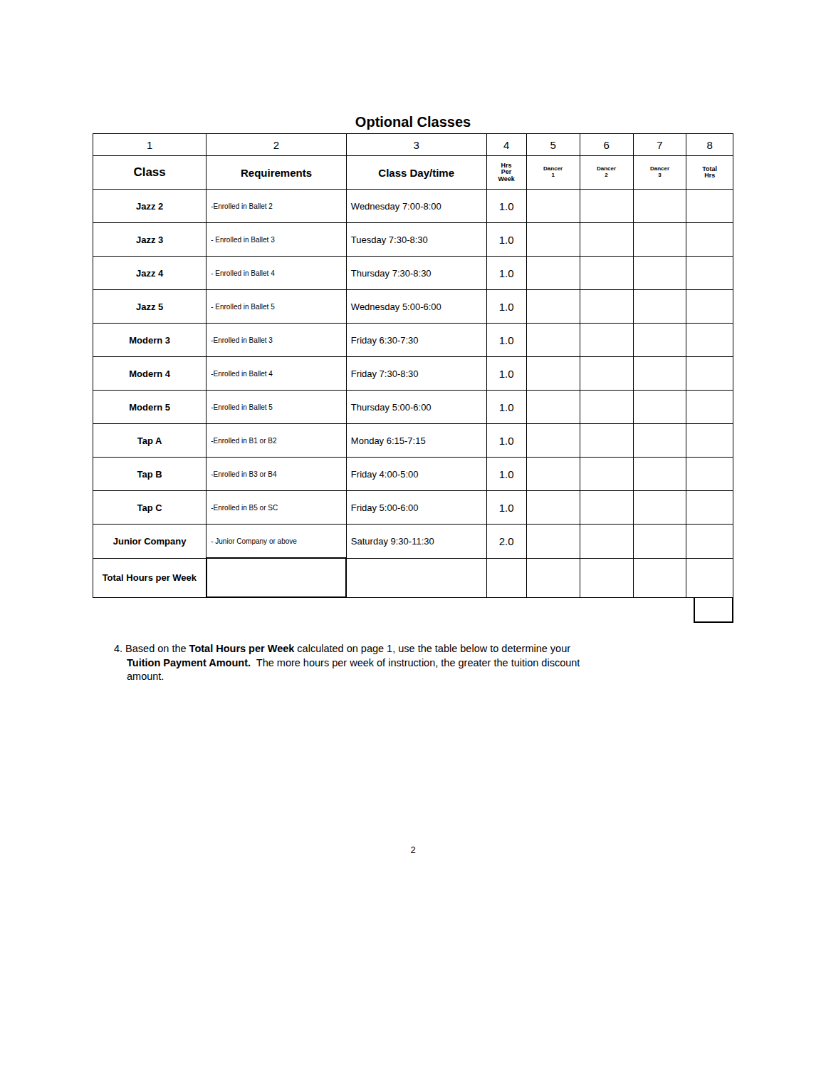Optional Classes
| 1 | 2 | 3 | 4 | 5 | 6 | 7 | 8 |
| Class | Requirements | Class Day/time | Hrs Per Week | Dancer 1 | Dancer 2 | Dancer 3 | Total Hrs |
| Jazz 2 | -Enrolled in Ballet 2 | Wednesday 7:00-8:00 | 1.0 | | | | |
| Jazz 3 | - Enrolled in Ballet 3 | Tuesday 7:30-8:30 | 1.0 | | | | |
| Jazz 4 | - Enrolled in Ballet 4 | Thursday 7:30-8:30 | 1.0 | | | | |
| Jazz 5 | - Enrolled in Ballet 5 | Wednesday 5:00-6:00 | 1.0 | | | | |
| Modern 3 | -Enrolled in Ballet 3 | Friday 6:30-7:30 | 1.0 | | | | |
| Modern 4 | -Enrolled in Ballet 4 | Friday 7:30-8:30 | 1.0 | | | | |
| Modern 5 | -Enrolled in Ballet 5 | Thursday 5:00-6:00 | 1.0 | | | | |
| Tap A | -Enrolled in B1 or B2 | Monday 6:15-7:15 | 1.0 | | | | |
| Tap B | -Enrolled in B3 or B4 | Friday 4:00-5:00 | 1.0 | | | | |
| Tap C | -Enrolled in B5 or SC | Friday 5:00-6:00 | 1.0 | | | | |
| Junior Company | - Junior Company or above | Saturday 9:30-11:30 | 2.0 | | | | |
| Total Hours per Week | | | | | | | |
4. Based on the Total Hours per Week calculated on page 1, use the table below to determine your Tuition Payment Amount. The more hours per week of instruction, the greater the tuition discount amount.
2